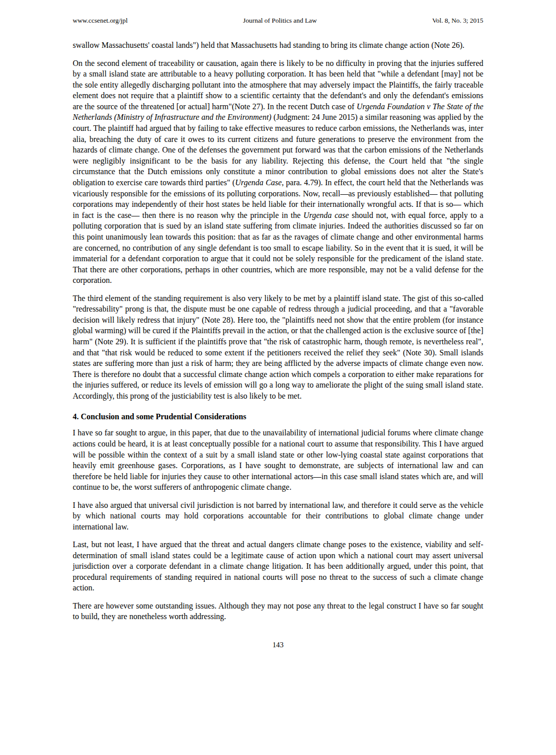www.ccsenet.org/jpl Journal of Politics and Law Vol. 8, No. 3; 2015
swallow Massachusetts' coastal lands") held that Massachusetts had standing to bring its climate change action (Note 26).
On the second element of traceability or causation, again there is likely to be no difficulty in proving that the injuries suffered by a small island state are attributable to a heavy polluting corporation. It has been held that "while a defendant [may] not be the sole entity allegedly discharging pollutant into the atmosphere that may adversely impact the Plaintiffs, the fairly traceable element does not require that a plaintiff show to a scientific certainty that the defendant's and only the defendant's emissions are the source of the threatened [or actual] harm"(Note 27). In the recent Dutch case of Urgenda Foundation v The State of the Netherlands (Ministry of Infrastructure and the Environment) (Judgment: 24 June 2015) a similar reasoning was applied by the court. The plaintiff had argued that by failing to take effective measures to reduce carbon emissions, the Netherlands was, inter alia, breaching the duty of care it owes to its current citizens and future generations to preserve the environment from the hazards of climate change. One of the defenses the government put forward was that the carbon emissions of the Netherlands were negligibly insignificant to be the basis for any liability. Rejecting this defense, the Court held that "the single circumstance that the Dutch emissions only constitute a minor contribution to global emissions does not alter the State's obligation to exercise care towards third parties" (Urgenda Case, para. 4.79). In effect, the court held that the Netherlands was vicariously responsible for the emissions of its polluting corporations. Now, recall—as previously established— that polluting corporations may independently of their host states be held liable for their internationally wrongful acts. If that is so— which in fact is the case— then there is no reason why the principle in the Urgenda case should not, with equal force, apply to a polluting corporation that is sued by an island state suffering from climate injuries. Indeed the authorities discussed so far on this point unanimously lean towards this position: that as far as the ravages of climate change and other environmental harms are concerned, no contribution of any single defendant is too small to escape liability. So in the event that it is sued, it will be immaterial for a defendant corporation to argue that it could not be solely responsible for the predicament of the island state. That there are other corporations, perhaps in other countries, which are more responsible, may not be a valid defense for the corporation.
The third element of the standing requirement is also very likely to be met by a plaintiff island state. The gist of this so-called "redressability" prong is that, the dispute must be one capable of redress through a judicial proceeding, and that a "favorable decision will likely redress that injury" (Note 28). Here too, the "plaintiffs need not show that the entire problem (for instance global warming) will be cured if the Plaintiffs prevail in the action, or that the challenged action is the exclusive source of [the] harm" (Note 29). It is sufficient if the plaintiffs prove that "the risk of catastrophic harm, though remote, is nevertheless real", and that "that risk would be reduced to some extent if the petitioners received the relief they seek" (Note 30). Small islands states are suffering more than just a risk of harm; they are being afflicted by the adverse impacts of climate change even now. There is therefore no doubt that a successful climate change action which compels a corporation to either make reparations for the injuries suffered, or reduce its levels of emission will go a long way to ameliorate the plight of the suing small island state. Accordingly, this prong of the justiciability test is also likely to be met.
4. Conclusion and some Prudential Considerations
I have so far sought to argue, in this paper, that due to the unavailability of international judicial forums where climate change actions could be heard, it is at least conceptually possible for a national court to assume that responsibility. This I have argued will be possible within the context of a suit by a small island state or other low-lying coastal state against corporations that heavily emit greenhouse gases. Corporations, as I have sought to demonstrate, are subjects of international law and can therefore be held liable for injuries they cause to other international actors—in this case small island states which are, and will continue to be, the worst sufferers of anthropogenic climate change.
I have also argued that universal civil jurisdiction is not barred by international law, and therefore it could serve as the vehicle by which national courts may hold corporations accountable for their contributions to global climate change under international law.
Last, but not least, I have argued that the threat and actual dangers climate change poses to the existence, viability and self-determination of small island states could be a legitimate cause of action upon which a national court may assert universal jurisdiction over a corporate defendant in a climate change litigation. It has been additionally argued, under this point, that procedural requirements of standing required in national courts will pose no threat to the success of such a climate change action.
There are however some outstanding issues. Although they may not pose any threat to the legal construct I have so far sought to build, they are nonetheless worth addressing.
143